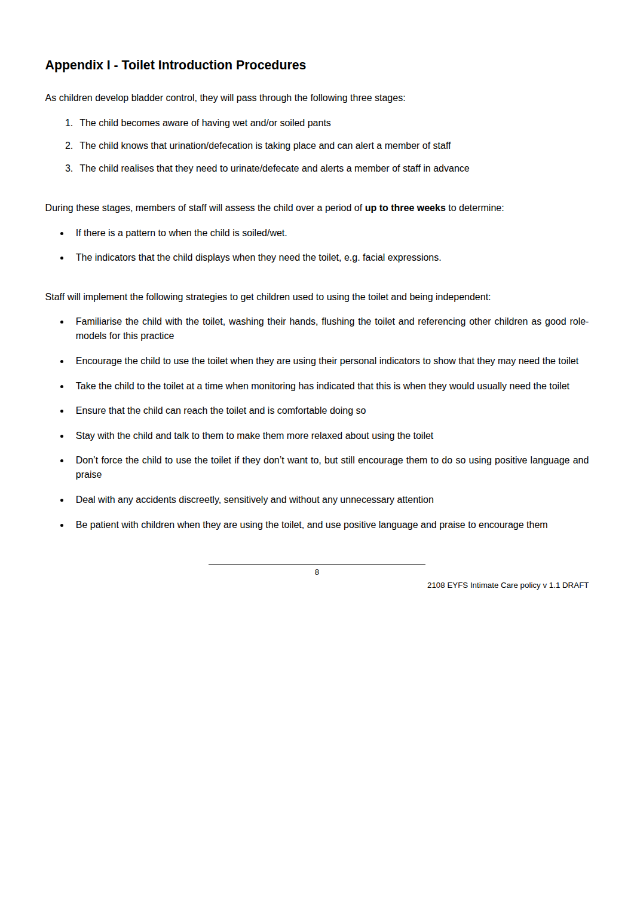Appendix I - Toilet Introduction Procedures
As children develop bladder control, they will pass through the following three stages:
The child becomes aware of having wet and/or soiled pants
The child knows that urination/defecation is taking place and can alert a member of staff
The child realises that they need to urinate/defecate and alerts a member of staff in advance
During these stages, members of staff will assess the child over a period of up to three weeks to determine:
If there is a pattern to when the child is soiled/wet.
The indicators that the child displays when they need the toilet, e.g. facial expressions.
Staff will implement the following strategies to get children used to using the toilet and being independent:
Familiarise the child with the toilet, washing their hands, flushing the toilet and referencing other children as good role-models for this practice
Encourage the child to use the toilet when they are using their personal indicators to show that they may need the toilet
Take the child to the toilet at a time when monitoring has indicated that this is when they would usually need the toilet
Ensure that the child can reach the toilet and is comfortable doing so
Stay with the child and talk to them to make them more relaxed about using the toilet
Don’t force the child to use the toilet if they don’t want to, but still encourage them to do so using positive language and praise
Deal with any accidents discreetly, sensitively and without any unnecessary attention
Be patient with children when they are using the toilet, and use positive language and praise to encourage them
8
2108 EYFS Intimate Care policy v 1.1 DRAFT